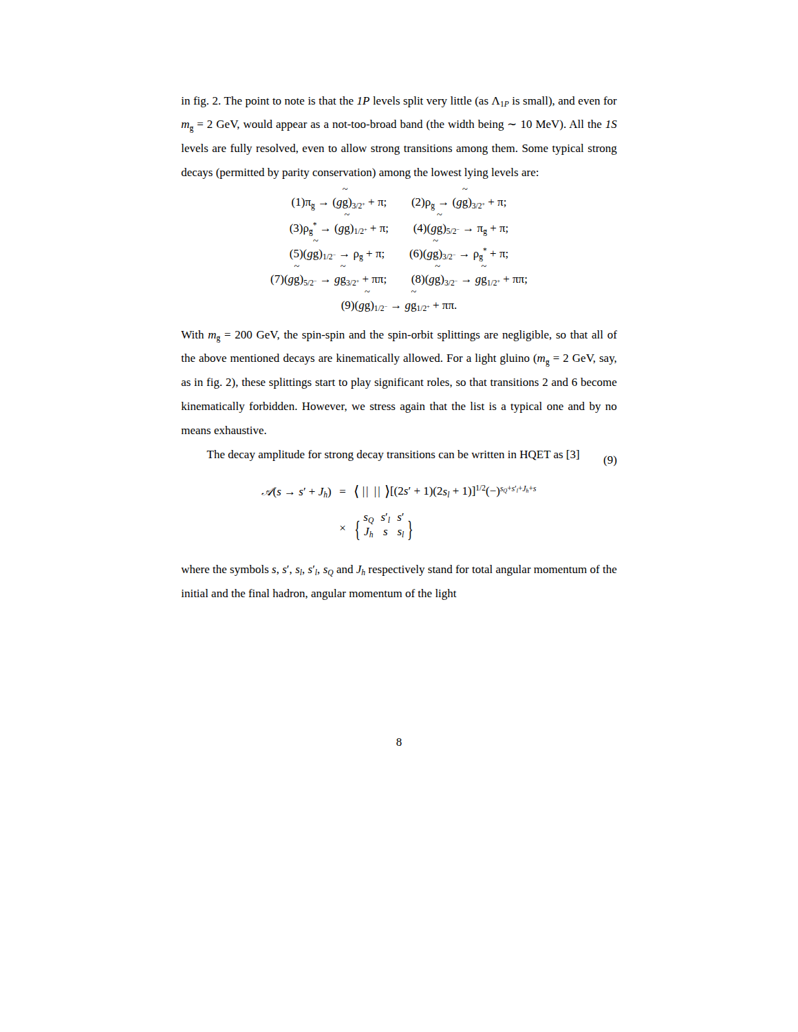in fig. 2. The point to note is that the 1P levels split very little (as Λ1P is small), and even for m~g = 2 GeV, would appear as a not-too-broad band (the width being ∼ 10 MeV). All the 1S levels are fully resolved, even to allow strong transitions among them. Some typical strong decays (permitted by parity conservation) among the lowest lying levels are:
(1)π~g → (g~g)3/2+ + π; (2)ρ~g → (g~g)3/2+ + π;
(3)ρ~g* → (g~g)1/2+ + π; (4)(g~g)5/2− → π~g + π;
(5)(g~g)1/2− → ρ~g + π; (6)(g~g)3/2− → ρ~g* + π;
(7)(g~g)5/2− → g~g3/2+ + ππ; (8)(g~g)3/2− → g~g1/2+ + ππ;
(9)(g~g)1/2− → g~g1/2+ + ππ.
With m~g = 200 GeV, the spin-spin and the spin-orbit splittings are negligible, so that all of the above mentioned decays are kinematically allowed. For a light gluino (m~g = 2 GeV, say, as in fig. 2), these splittings start to play significant roles, so that transitions 2 and 6 become kinematically forbidden. However, we stress again that the list is a typical one and by no means exhaustive.
The decay amplitude for strong decay transitions can be written in HQET as [3]
| 𝒜 ( s → s ′ + J h ) | = | ⟨ // // ⟩ [(2 s ′ + 1)(2 s l + 1)] 1/2 (−) s Q + s ′ l + J h + s |
| | × | { / s Q / s ′ l / s ′ / / J h / s / s l / } |
(9)
where the symbols s, s′, sl, s′l, sQ and Jh respectively stand for total angular momentum of the initial and the final hadron, angular momentum of the light
8